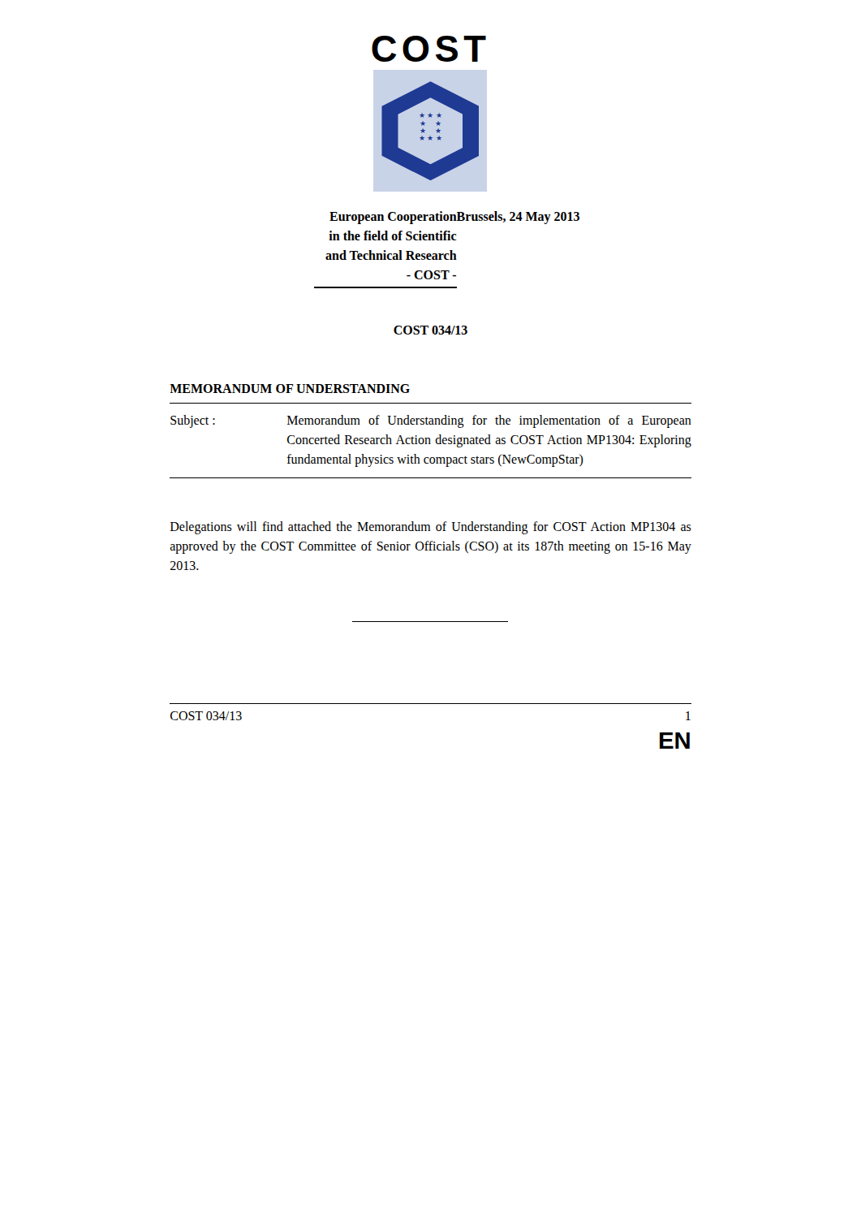COST
★ ★ ★
★ ★
★ ★
★ ★ ★
| European Cooperation in the field of Scientific and Technical Research - COST - | Brussels, 24 May 2013 |
COST 034/13
Memorandum of Understanding
| Subject : | Memorandum of Understanding for the implementation of a European Concerted Research Action designated as COST Action MP1304: Exploring fundamental physics with compact stars (NewCompStar) |
Delegations will find attached the Memorandum of Understanding for COST Action MP1304 as approved by the COST Committee of Senior Officials (CSO) at its 187th meeting on 15-16 May 2013.
COST 034/13 1
EN